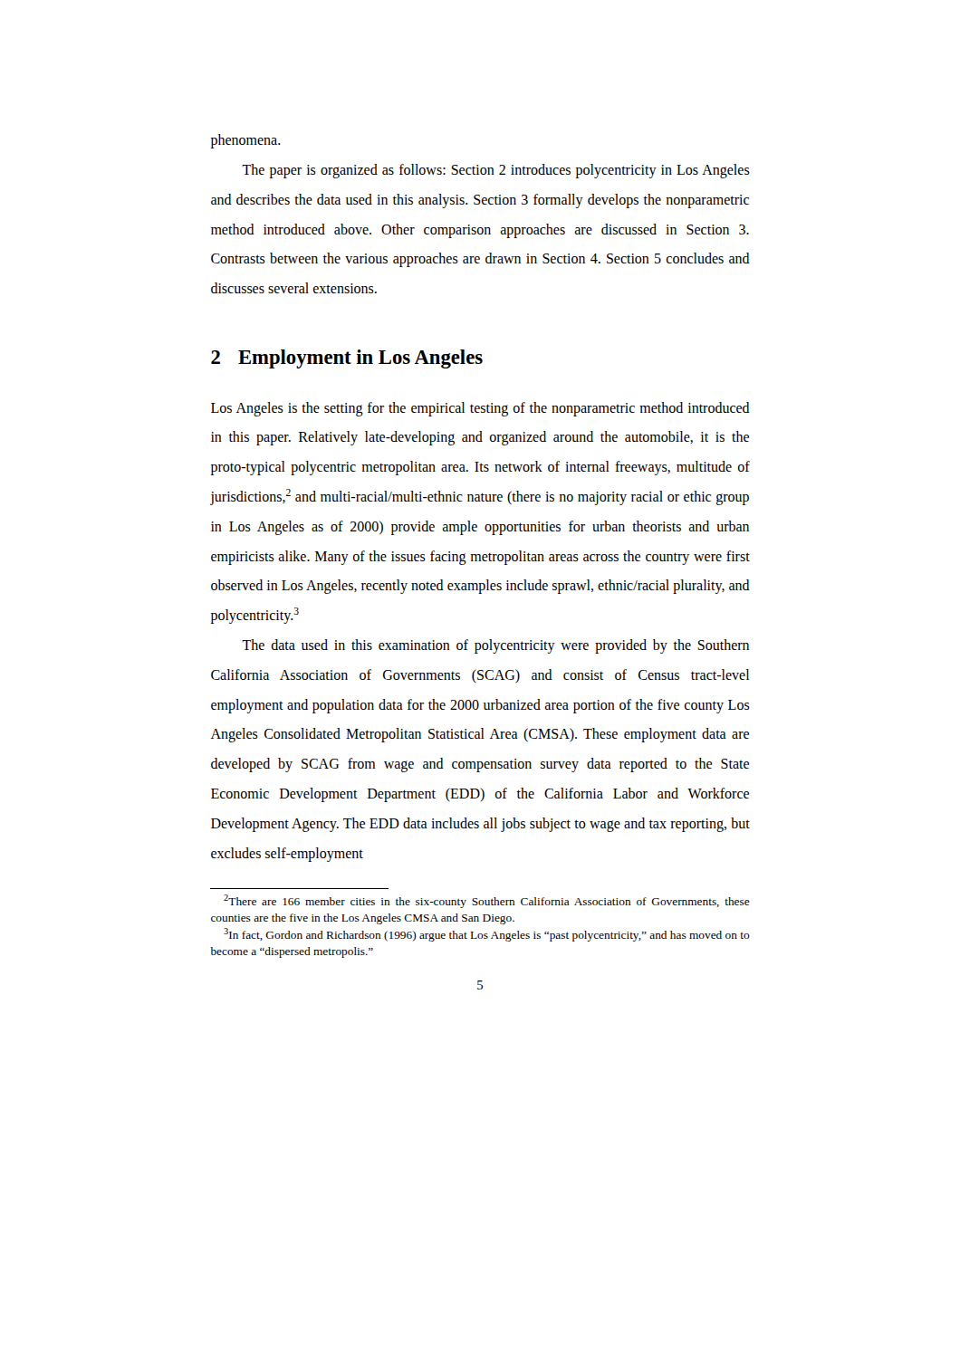phenomena.
The paper is organized as follows: Section 2 introduces polycentricity in Los Angeles and describes the data used in this analysis. Section 3 formally develops the nonparametric method introduced above. Other comparison approaches are discussed in Section 3. Contrasts between the various approaches are drawn in Section 4. Section 5 concludes and discusses several extensions.
2 Employment in Los Angeles
Los Angeles is the setting for the empirical testing of the nonparametric method introduced in this paper. Relatively late-developing and organized around the automobile, it is the proto-typical polycentric metropolitan area. Its network of internal freeways, multitude of jurisdictions,2 and multi-racial/multi-ethnic nature (there is no majority racial or ethic group in Los Angeles as of 2000) provide ample opportunities for urban theorists and urban empiricists alike. Many of the issues facing metropolitan areas across the country were first observed in Los Angeles, recently noted examples include sprawl, ethnic/racial plurality, and polycentricity.3
The data used in this examination of polycentricity were provided by the Southern California Association of Governments (SCAG) and consist of Census tract-level employment and population data for the 2000 urbanized area portion of the five county Los Angeles Consolidated Metropolitan Statistical Area (CMSA). These employment data are developed by SCAG from wage and compensation survey data reported to the State Economic Development Department (EDD) of the California Labor and Workforce Development Agency. The EDD data includes all jobs subject to wage and tax reporting, but excludes self-employment
2There are 166 member cities in the six-county Southern California Association of Governments, these counties are the five in the Los Angeles CMSA and San Diego.
3In fact, Gordon and Richardson (1996) argue that Los Angeles is “past polycentricity,” and has moved on to become a “dispersed metropolis.”
5